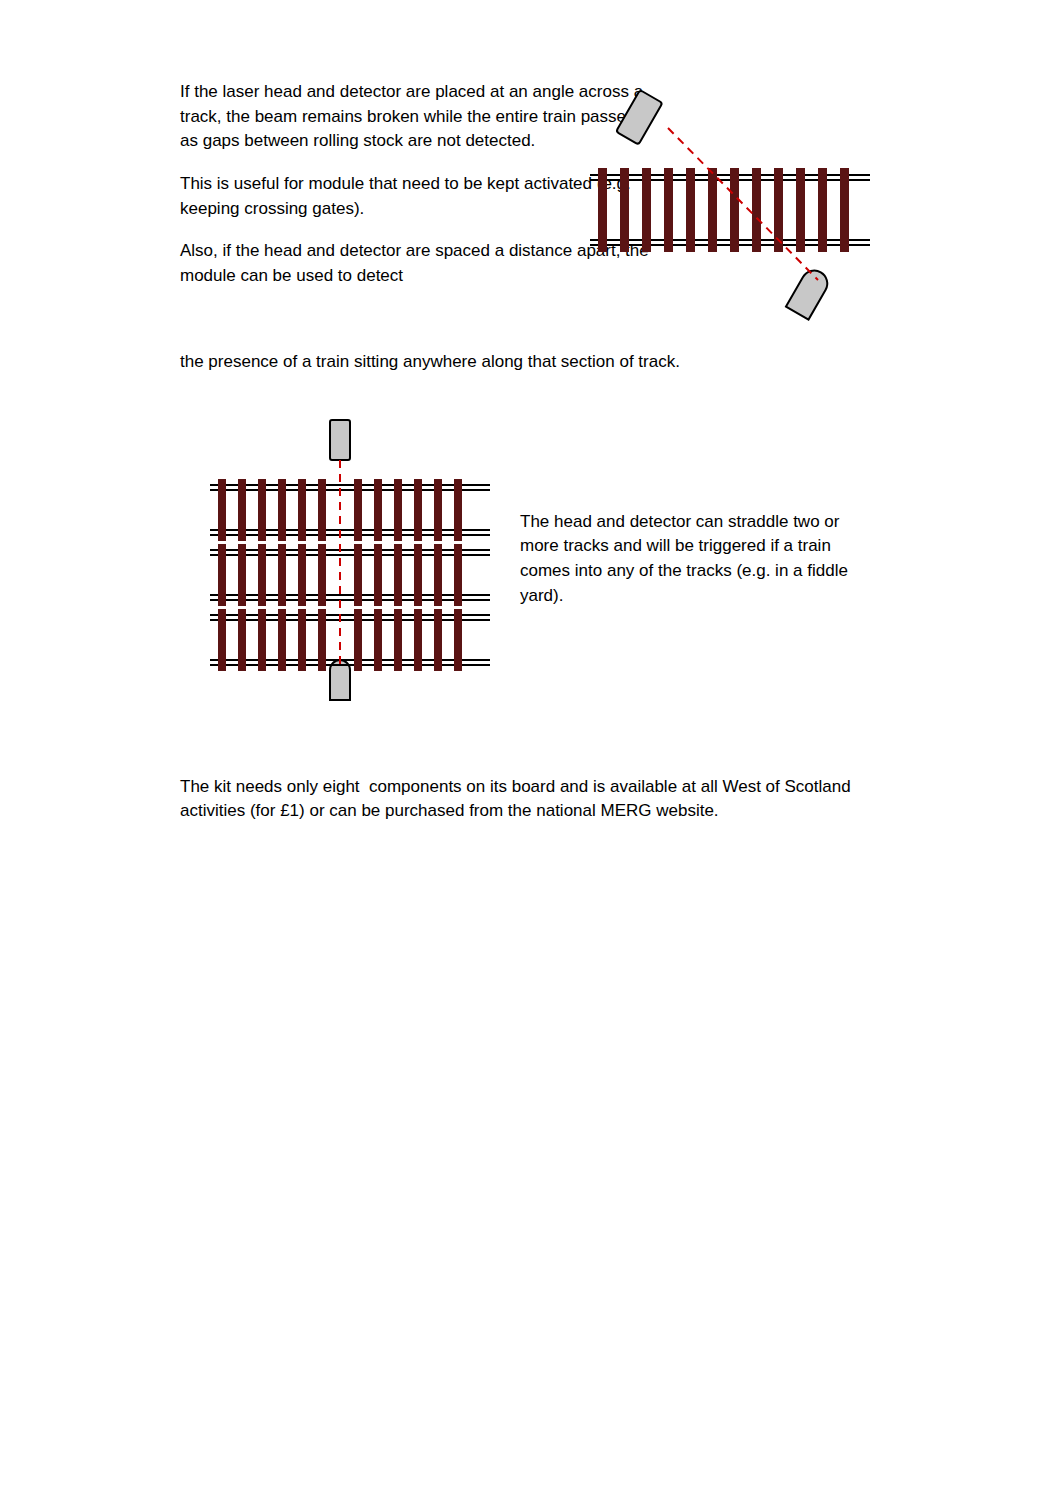If the laser head and detector are placed at an angle across a track, the beam remains broken while the entire train passes, as gaps between rolling stock are not detected.
This is useful for module that need to be kept activated (e.g. keeping crossing gates).
Also, if the head and detector are spaced a distance apart, the module can be used to detect
the presence of a train sitting anywhere along that section of track.
The head and detector can straddle two or more tracks and will be triggered if a train comes into any of the tracks (e.g. in a fiddle yard).
The kit needs only eight components on its board and is available at all West of Scotland activities (for £1) or can be purchased from the national MERG website.